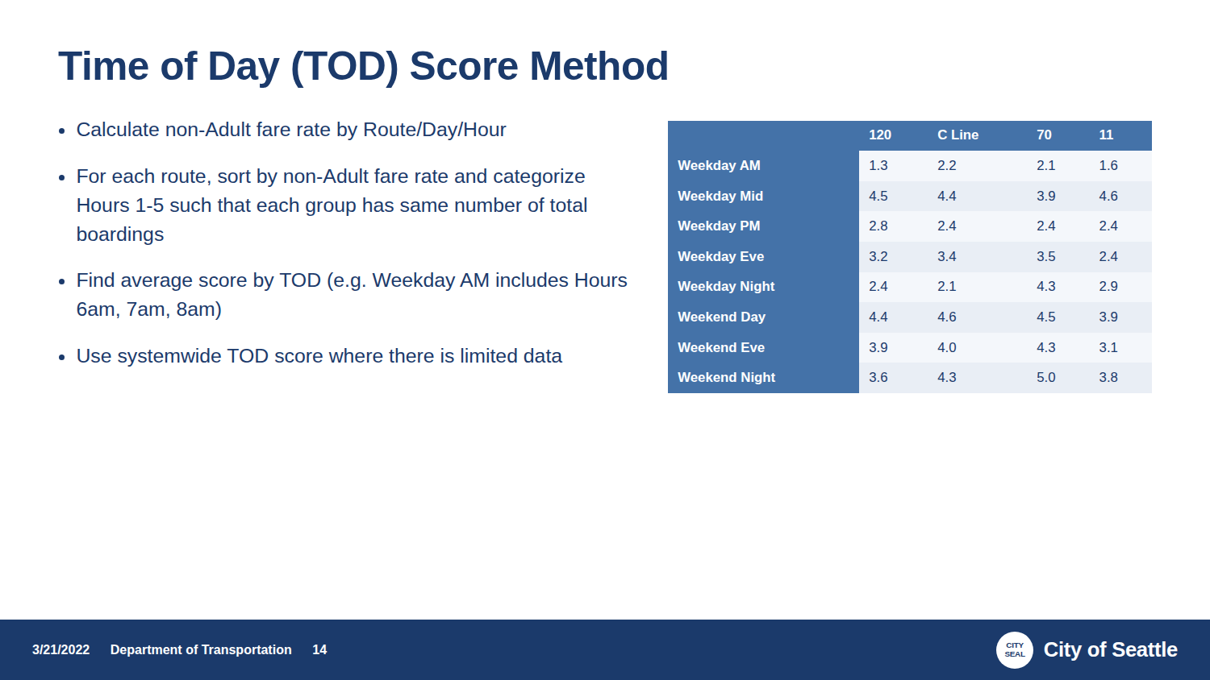Time of Day (TOD) Score Method
Calculate non-Adult fare rate by Route/Day/Hour
For each route, sort by non-Adult fare rate and categorize Hours 1-5 such that each group has same number of total boardings
Find average score by TOD (e.g. Weekday AM includes Hours 6am, 7am, 8am)
Use systemwide TOD score where there is limited data
| | 120 | C Line | 70 | 11 |
| --- | --- | --- | --- | --- |
| Weekday AM | 1.3 | 2.2 | 2.1 | 1.6 |
| Weekday Mid | 4.5 | 4.4 | 3.9 | 4.6 |
| Weekday PM | 2.8 | 2.4 | 2.4 | 2.4 |
| Weekday Eve | 3.2 | 3.4 | 3.5 | 2.4 |
| Weekday Night | 2.4 | 2.1 | 4.3 | 2.9 |
| Weekend Day | 4.4 | 4.6 | 4.5 | 3.9 |
| Weekend Eve | 3.9 | 4.0 | 4.3 | 3.1 |
| Weekend Night | 3.6 | 4.3 | 5.0 | 3.8 |
3/21/2022 Department of Transportation 14
CITY
SEAL City of Seattle